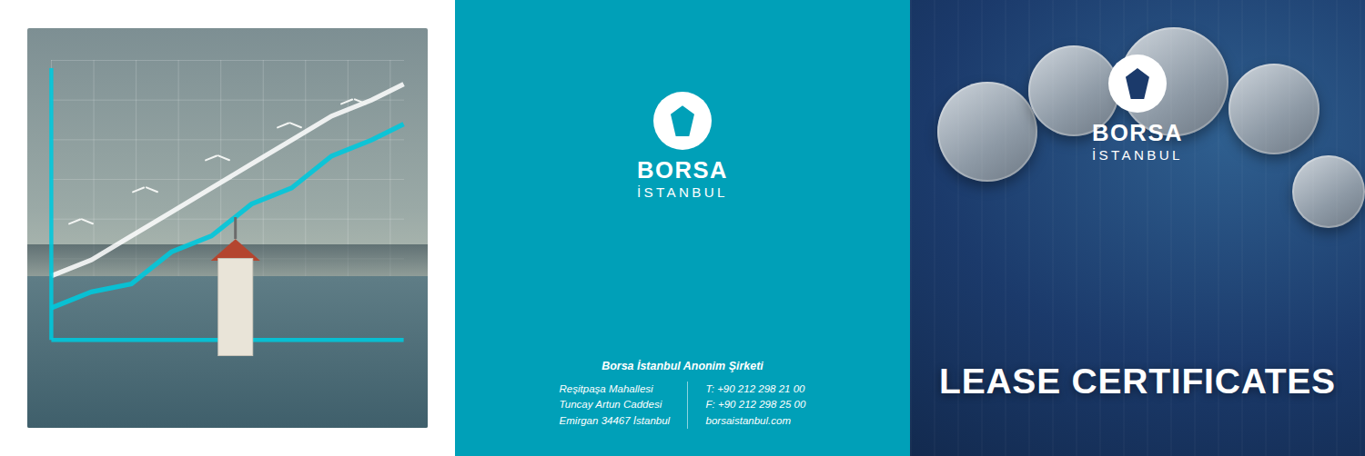BORSA İSTANBUL
Borsa İstanbul Anonim Şirketi
Reşitpaşa Mahallesi
Tuncay Artun Caddesi
Emirgan 34467 İstanbul
T: +90 212 298 21 00
F: +90 212 298 25 00
borsaistanbul.com
BORSA İSTANBUL
Lease Certificates